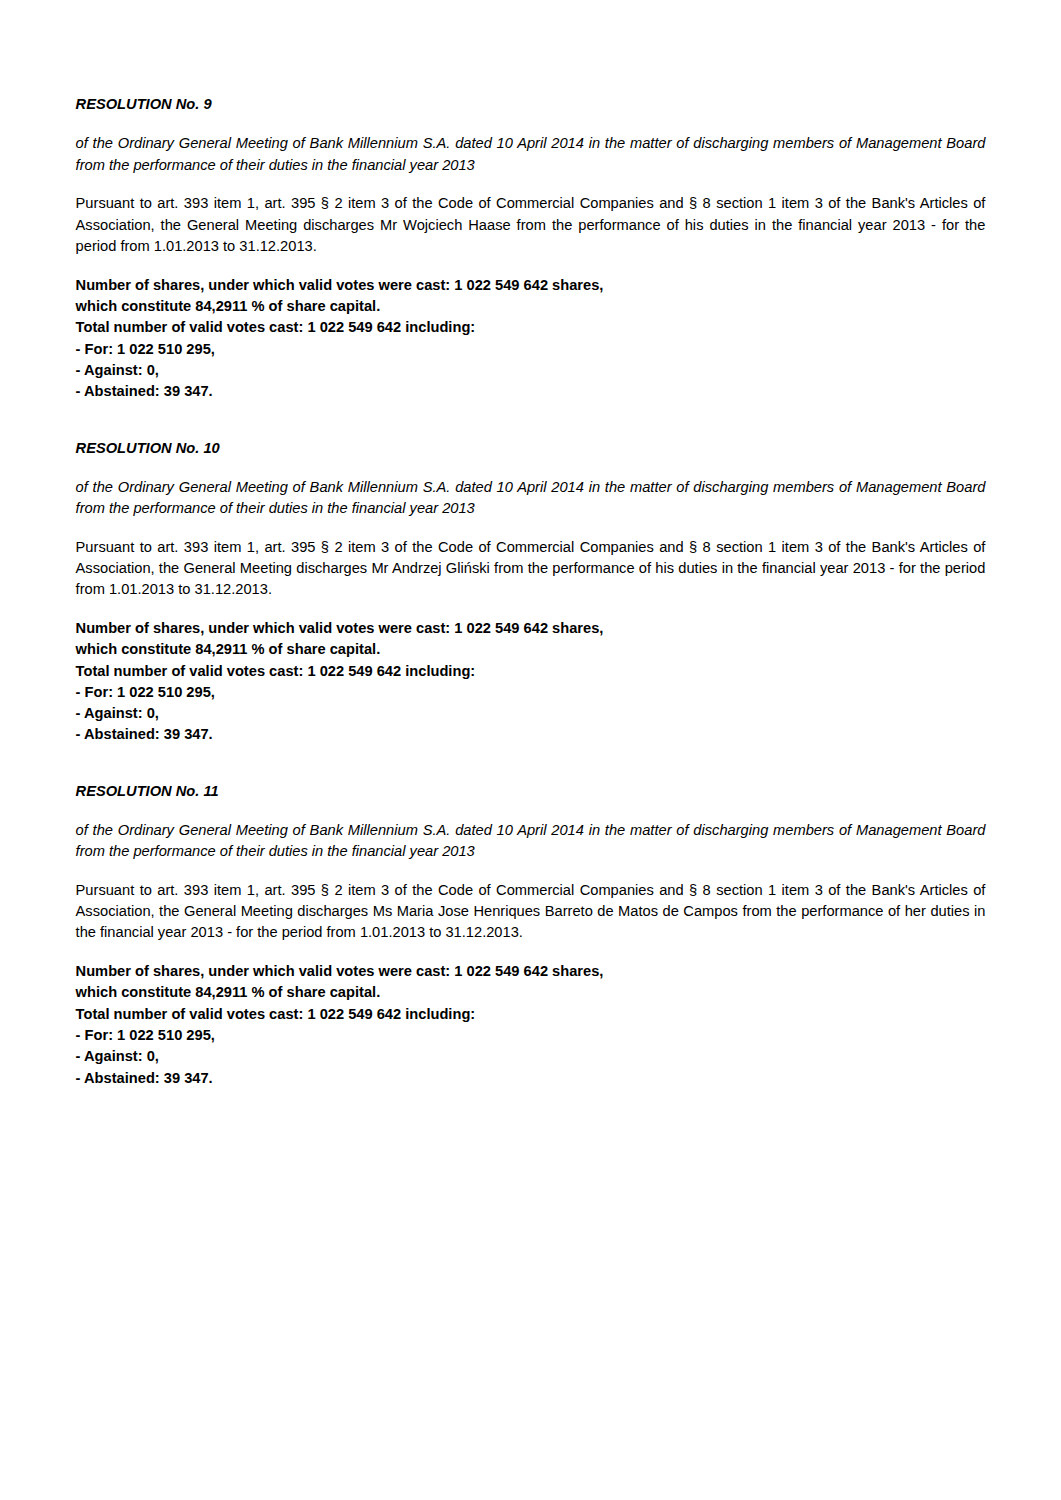RESOLUTION No. 9
of the Ordinary General Meeting of Bank Millennium S.A. dated 10 April 2014 in the matter of discharging members of Management Board from the performance of their duties in the financial year 2013
Pursuant to art. 393 item 1, art. 395 § 2 item 3 of the Code of Commercial Companies and § 8 section 1 item 3 of the Bank's Articles of Association, the General Meeting discharges Mr Wojciech Haase from the performance of his duties in the financial year 2013 - for the period from 1.01.2013 to 31.12.2013.
Number of shares, under which valid votes were cast: 1 022 549 642 shares,
which constitute 84,2911 % of share capital.
Total number of valid votes cast: 1 022 549 642 including:
- For: 1 022 510 295,
- Against: 0,
- Abstained: 39 347.
RESOLUTION No. 10
of the Ordinary General Meeting of Bank Millennium S.A. dated 10 April 2014 in the matter of discharging members of Management Board from the performance of their duties in the financial year 2013
Pursuant to art. 393 item 1, art. 395 § 2 item 3 of the Code of Commercial Companies and § 8 section 1 item 3 of the Bank's Articles of Association, the General Meeting discharges Mr Andrzej Gliński from the performance of his duties in the financial year 2013 - for the period from 1.01.2013 to 31.12.2013.
Number of shares, under which valid votes were cast: 1 022 549 642 shares,
which constitute 84,2911 % of share capital.
Total number of valid votes cast: 1 022 549 642 including:
- For: 1 022 510 295,
- Against: 0,
- Abstained: 39 347.
RESOLUTION No. 11
of the Ordinary General Meeting of Bank Millennium S.A. dated 10 April 2014 in the matter of discharging members of Management Board from the performance of their duties in the financial year 2013
Pursuant to art. 393 item 1, art. 395 § 2 item 3 of the Code of Commercial Companies and § 8 section 1 item 3 of the Bank's Articles of Association, the General Meeting discharges Ms Maria Jose Henriques Barreto de Matos de Campos from the performance of her duties in the financial year 2013 - for the period from 1.01.2013 to 31.12.2013.
Number of shares, under which valid votes were cast: 1 022 549 642 shares,
which constitute 84,2911 % of share capital.
Total number of valid votes cast: 1 022 549 642 including:
- For: 1 022 510 295,
- Against: 0,
- Abstained: 39 347.